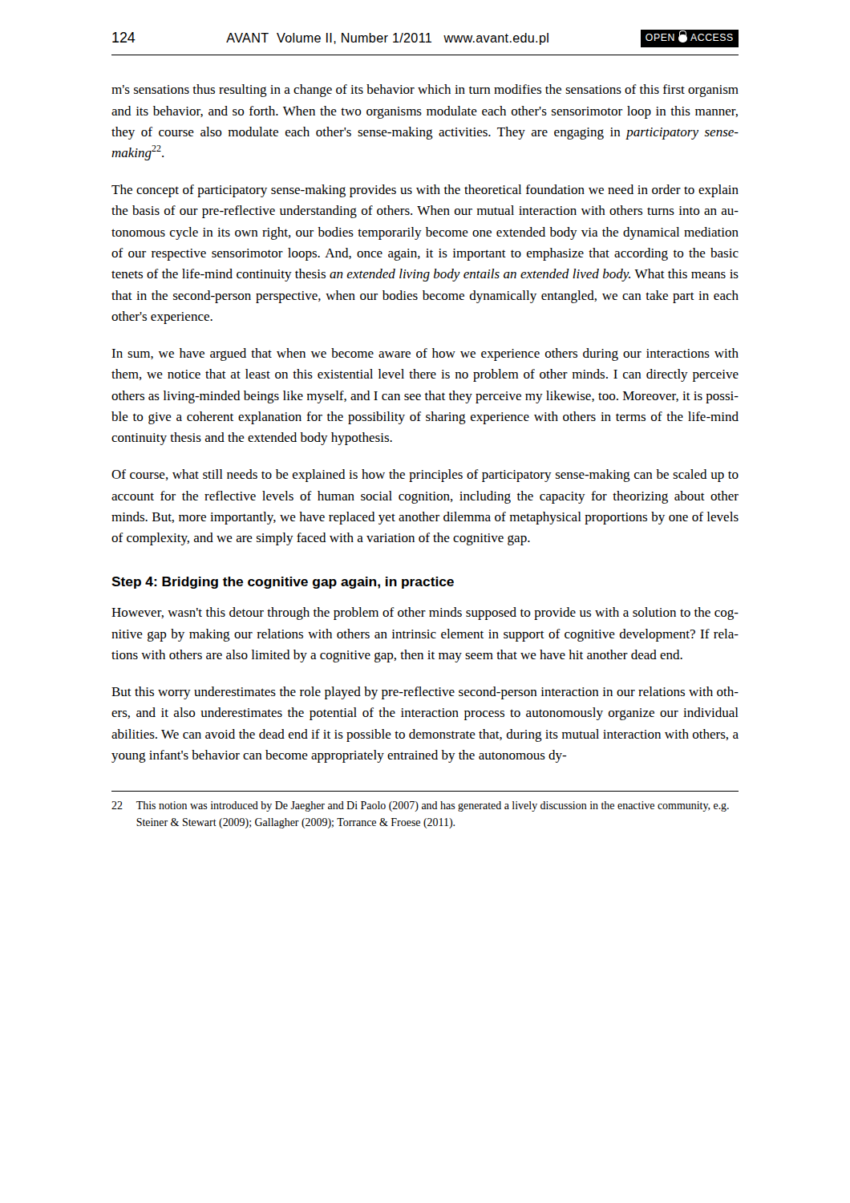124 AVANT Volume II, Number 1/2011 www.avant.edu.pl Open Access
m's sensations thus resulting in a change of its behavior which in turn modifies the sensations of this first organism and its behavior, and so forth. When the two organisms modulate each other's sensorimotor loop in this manner, they of course also modulate each other's sense-making activities. They are engaging in participatory sense-making22.
The concept of participatory sense-making provides us with the theoretical foundation we need in order to explain the basis of our pre-reflective understanding of others. When our mutual interaction with others turns into an autonomous cycle in its own right, our bodies temporarily become one extended body via the dynamical mediation of our respective sensorimotor loops. And, once again, it is important to emphasize that according to the basic tenets of the life-mind continuity thesis an extended living body entails an extended lived body. What this means is that in the second-person perspective, when our bodies become dynamically entangled, we can take part in each other's experience.
In sum, we have argued that when we become aware of how we experience others during our interactions with them, we notice that at least on this existential level there is no problem of other minds. I can directly perceive others as living-minded beings like myself, and I can see that they perceive my likewise, too. Moreover, it is possible to give a coherent explanation for the possibility of sharing experience with others in terms of the life-mind continuity thesis and the extended body hypothesis.
Of course, what still needs to be explained is how the principles of participatory sense-making can be scaled up to account for the reflective levels of human social cognition, including the capacity for theorizing about other minds. But, more importantly, we have replaced yet another dilemma of metaphysical proportions by one of levels of complexity, and we are simply faced with a variation of the cognitive gap.
Step 4: Bridging the cognitive gap again, in practice
However, wasn't this detour through the problem of other minds supposed to provide us with a solution to the cognitive gap by making our relations with others an intrinsic element in support of cognitive development? If relations with others are also limited by a cognitive gap, then it may seem that we have hit another dead end.
But this worry underestimates the role played by pre-reflective second-person interaction in our relations with others, and it also underestimates the potential of the interaction process to autonomously organize our individual abilities. We can avoid the dead end if it is possible to demonstrate that, during its mutual interaction with others, a young infant's behavior can become appropriately entrained by the autonomous dy-
22 This notion was introduced by De Jaegher and Di Paolo (2007) and has generated a lively discussion in the enactive community, e.g. Steiner & Stewart (2009); Gallagher (2009); Torrance & Froese (2011).